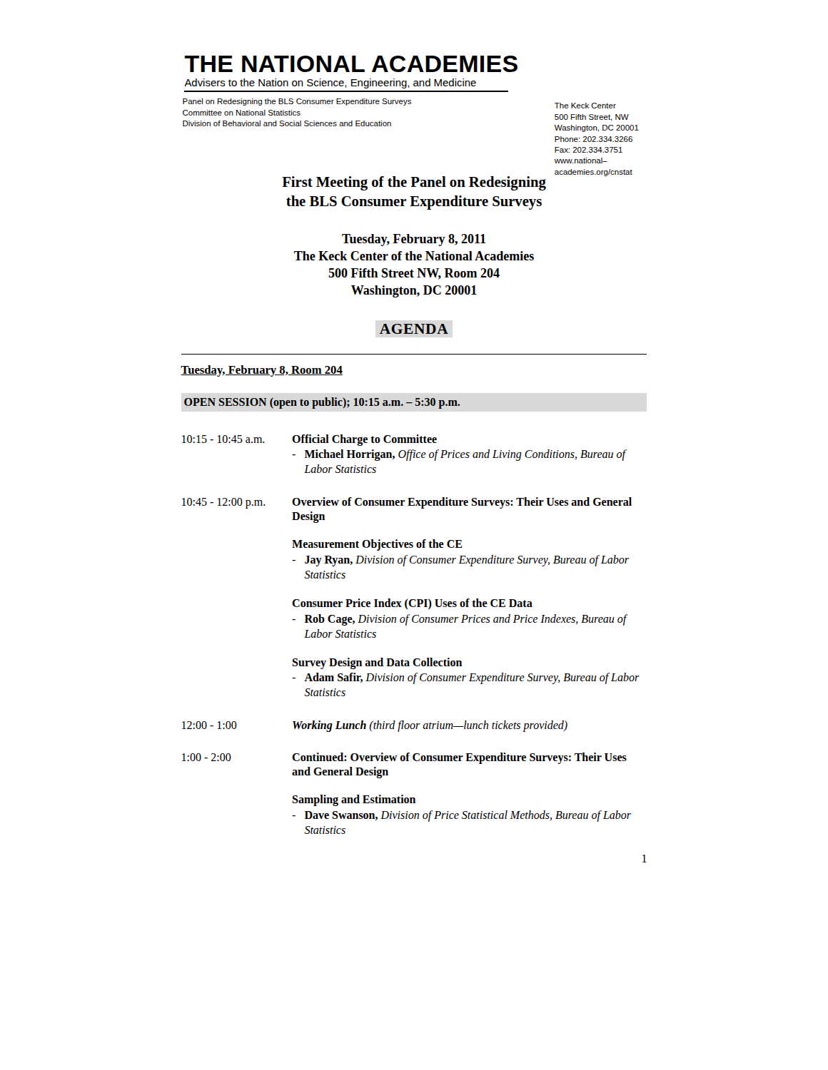THE NATIONAL ACADEMIES
Advisers to the Nation on Science, Engineering, and Medicine
Panel on Redesigning the BLS Consumer Expenditure Surveys
Committee on National Statistics
Division of Behavioral and Social Sciences and Education
The Keck Center
500 Fifth Street, NW
Washington, DC 20001
Phone: 202.334.3266
Fax: 202.334.3751
www.national–academies.org/cnstat
First Meeting of the Panel on Redesigning
the BLS Consumer Expenditure Surveys
Tuesday, February 8, 2011
The Keck Center of the National Academies
500 Fifth Street NW, Room 204
Washington, DC 20001
AGENDA
Tuesday, February 8, Room 204
OPEN SESSION (open to public); 10:15 a.m. – 5:30 p.m.
| 10:15 - 10:45 a.m. | Official Charge to Committee Michael Horrigan, Office of Prices and Living Conditions, Bureau of Labor Statistics |
| 10:45 - 12:00 p.m. | Overview of Consumer Expenditure Surveys: Their Uses and General Design Measurement Objectives of the CE Jay Ryan, Division of Consumer Expenditure Survey, Bureau of Labor Statistics Consumer Price Index (CPI) Uses of the CE Data Rob Cage, Division of Consumer Prices and Price Indexes, Bureau of Labor Statistics Survey Design and Data Collection Adam Safir, Division of Consumer Expenditure Survey, Bureau of Labor Statistics |
| 12:00 - 1:00 | Working Lunch (third floor atrium—lunch tickets provided) |
| 1:00 - 2:00 | Continued: Overview of Consumer Expenditure Surveys: Their Uses and General Design Sampling and Estimation Dave Swanson, Division of Price Statistical Methods, Bureau of Labor Statistics |
1